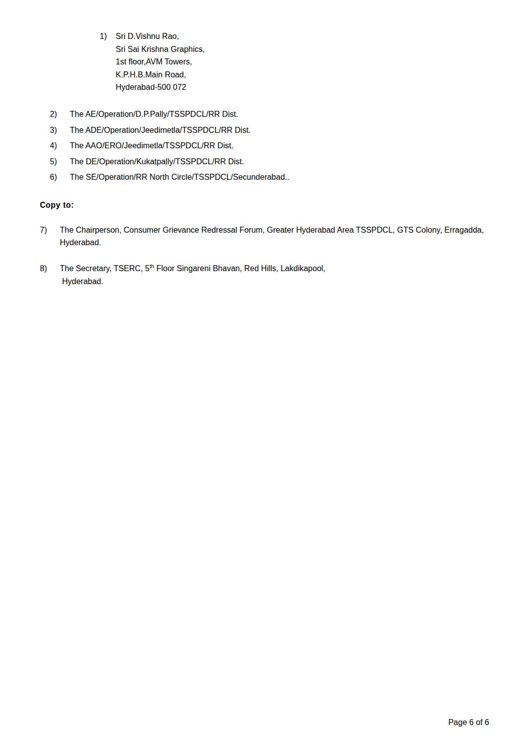1) Sri D.Vishnu Rao, Sri Sai Krishna Graphics, 1st floor,AVM Towers, K.P.H.B.Main Road, Hyderabad-500 072
2) The AE/Operation/D.P.Pally/TSSPDCL/RR Dist.
3) The ADE/Operation/Jeedimetla/TSSPDCL/RR Dist.
4) The AAO/ERO/Jeedimetla/TSSPDCL/RR Dist.
5) The DE/Operation/Kukatpally/TSSPDCL/RR Dist.
6) The SE/Operation/RR North Circle/TSSPDCL/Secunderabad..
Copy to:
7) The Chairperson, Consumer Grievance Redressal Forum, Greater Hyderabad Area TSSPDCL, GTS Colony, Erragadda, Hyderabad.
8) The Secretary, TSERC, 5th Floor Singareni Bhavan, Red Hills, Lakdikapool,
Hyderabad.
Page 6 of 6